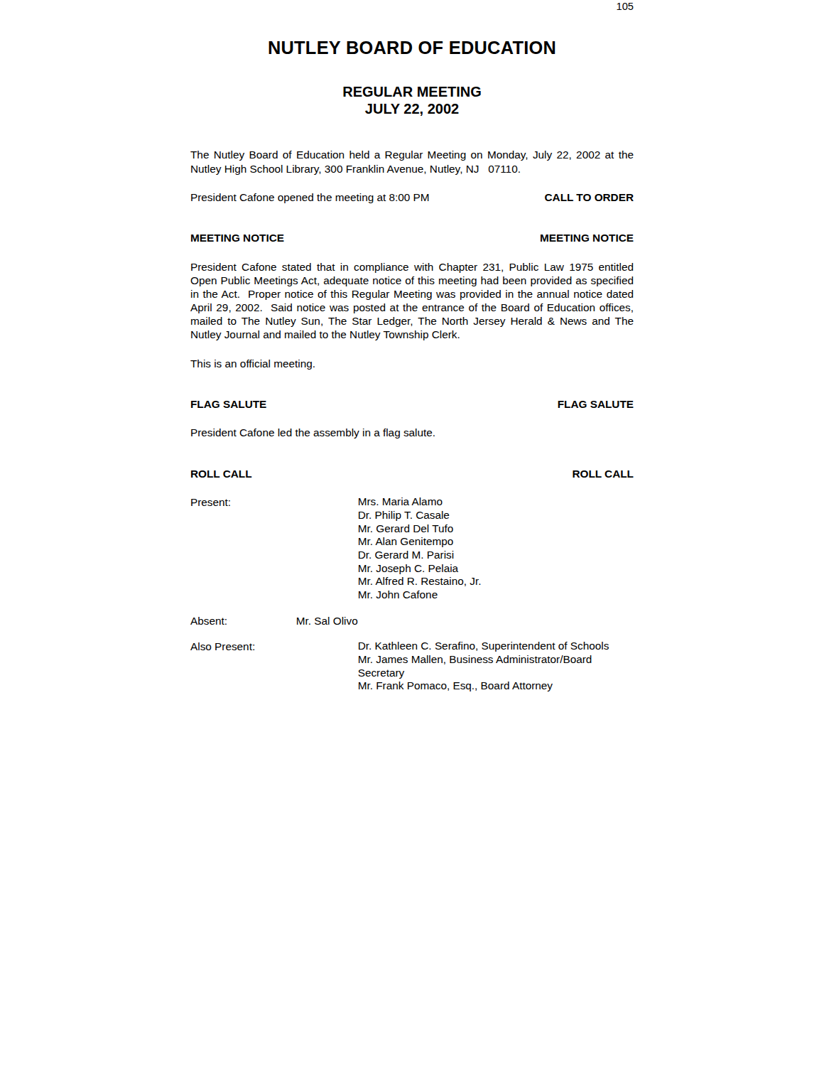105
NUTLEY BOARD OF EDUCATION
REGULAR MEETING
JULY 22, 2002
The Nutley Board of Education held a Regular Meeting on Monday, July 22, 2002 at the Nutley High School Library, 300 Franklin Avenue, Nutley, NJ 07110.
President Cafone opened the meeting at 8:00 PM
CALL TO ORDER
MEETING NOTICE
MEETING NOTICE
President Cafone stated that in compliance with Chapter 231, Public Law 1975 entitled Open Public Meetings Act, adequate notice of this meeting had been provided as specified in the Act. Proper notice of this Regular Meeting was provided in the annual notice dated April 29, 2002. Said notice was posted at the entrance of the Board of Education offices, mailed to The Nutley Sun, The Star Ledger, The North Jersey Herald & News and The Nutley Journal and mailed to the Nutley Township Clerk.
This is an official meeting.
FLAG SALUTE
FLAG SALUTE
President Cafone led the assembly in a flag salute.
ROLL CALL
ROLL CALL
| Present: | | Mrs. Maria Alamo Dr. Philip T. Casale Mr. Gerard Del Tufo Mr. Alan Genitempo Dr. Gerard M. Parisi Mr. Joseph C. Pelaia Mr. Alfred R. Restaino, Jr. Mr. John Cafone |
| Absent: | Mr. Sal Olivo | |
| Also Present: | | Dr. Kathleen C. Serafino, Superintendent of Schools Mr. James Mallen, Business Administrator/Board Secretary Mr. Frank Pomaco, Esq., Board Attorney |